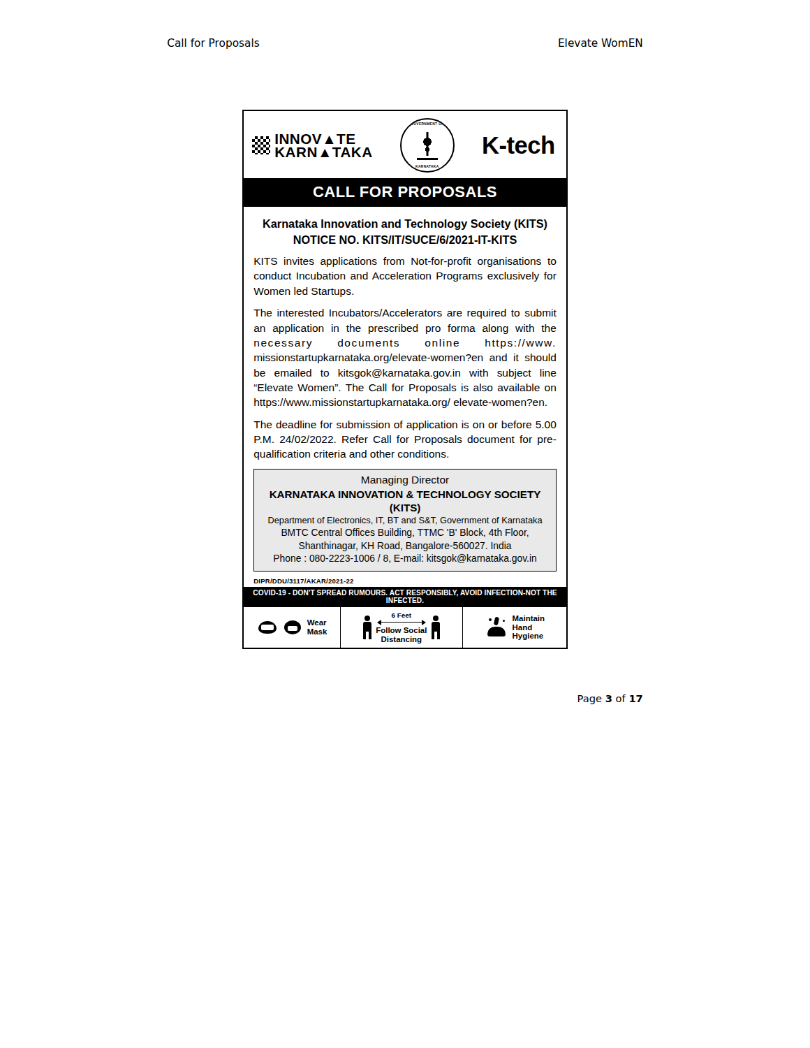Call for Proposals
Elevate WomEN
INNOV▲TE
KARN▲TAKA
GOVERNMENT OF
KARNATAKA
K-tech
CALL FOR PROPOSALS
Karnataka Innovation and Technology Society (KITS)
NOTICE NO. KITS/IT/SUCE/6/2021-IT-KITS
KITS invites applications from Not-for-profit organisations to conduct Incubation and Acceleration Programs exclusively for Women led Startups.
The interested Incubators/Accelerators are required to submit an application in the prescribed pro forma along with the necessary documents online https://www. missionstartupkarnataka.org/elevate-women?en and it should be emailed to kitsgok@karnataka.gov.in with subject line “Elevate Women”. The Call for Proposals is also available on https://www.missionstartupkarnataka.org/ elevate-women?en.
The deadline for submission of application is on or before 5.00 P.M. 24/02/2022. Refer Call for Proposals document for pre-qualification criteria and other conditions.
Managing Director
KARNATAKA INNOVATION & TECHNOLOGY SOCIETY (KITS)
Department of Electronics, IT, BT and S&T, Government of Karnataka
BMTC Central Offices Building, TTMC 'B' Block, 4th Floor,
Shanthinagar, KH Road, Bangalore-560027. India
Phone : 080-2223-1006 / 8, E-mail: kitsgok@karnataka.gov.in
DIPR/DDU/3117/AKAR/2021-22
COVID-19 - DON'T SPREAD RUMOURS. ACT RESPONSIBLY, AVOID INFECTION-NOT THE INFECTED.
Wear
Mask
6 Feet
Follow Social
Distancing
Maintain
Hand
Hygiene
Page 3 of 17